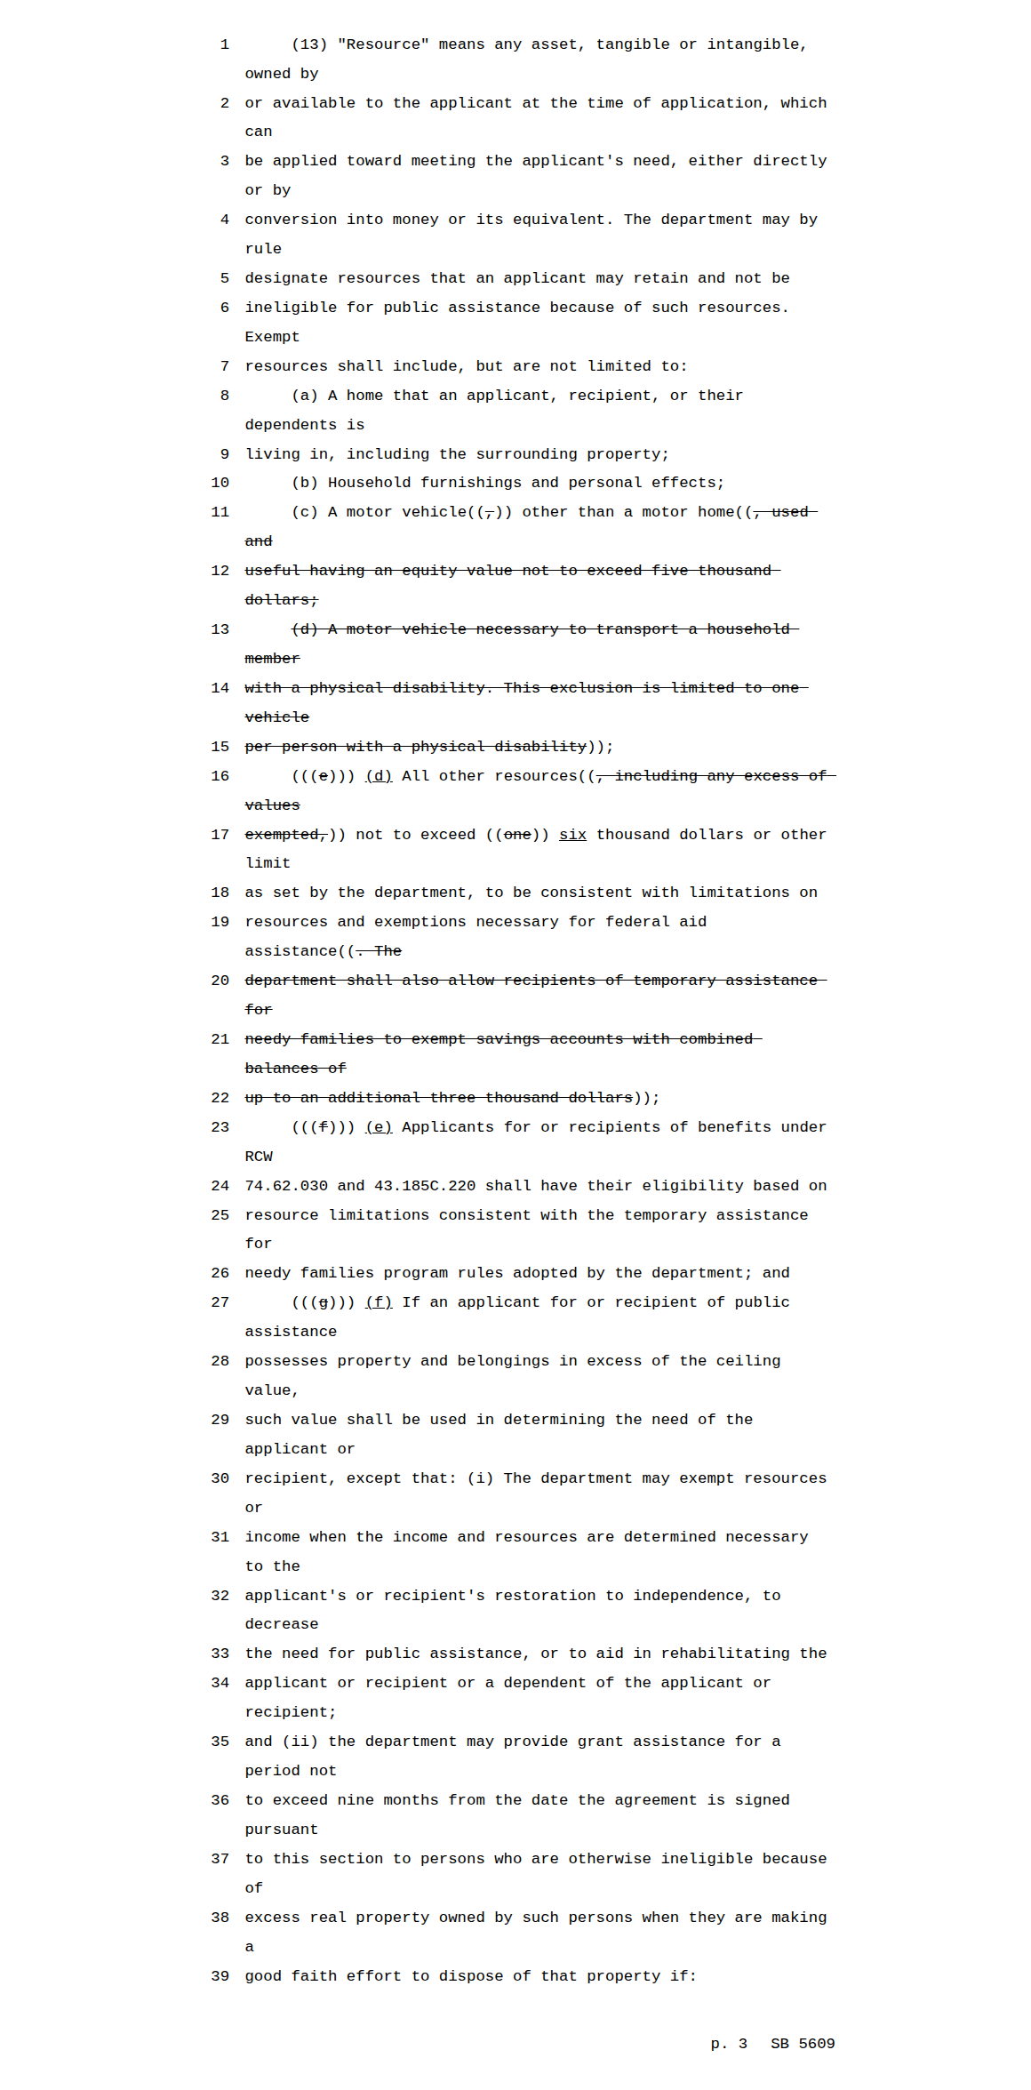(13) "Resource" means any asset, tangible or intangible, owned by
or available to the applicant at the time of application, which can
be applied toward meeting the applicant's need, either directly or by
conversion into money or its equivalent. The department may by rule
designate resources that an applicant may retain and not be
ineligible for public assistance because of such resources. Exempt
resources shall include, but are not limited to:
(a) A home that an applicant, recipient, or their dependents is
living in, including the surrounding property;
(b) Household furnishings and personal effects;
(c) A motor vehicle((,)) other than a motor home((, used and
useful having an equity value not to exceed five thousand dollars;
(d) A motor vehicle necessary to transport a household member
with a physical disability. This exclusion is limited to one vehicle
per person with a physical disability));
(((e))) (d) All other resources((, including any excess of values
exempted,)) not to exceed ((one)) six thousand dollars or other limit
as set by the department, to be consistent with limitations on
resources and exemptions necessary for federal aid assistance((. The
department shall also allow recipients of temporary assistance for
needy families to exempt savings accounts with combined balances of
up to an additional three thousand dollars));
(((f))) (e) Applicants for or recipients of benefits under RCW
74.62.030 and 43.185C.220 shall have their eligibility based on
resource limitations consistent with the temporary assistance for
needy families program rules adopted by the department; and
(((g))) (f) If an applicant for or recipient of public assistance
possesses property and belongings in excess of the ceiling value,
such value shall be used in determining the need of the applicant or
recipient, except that: (i) The department may exempt resources or
income when the income and resources are determined necessary to the
applicant's or recipient's restoration to independence, to decrease
the need for public assistance, or to aid in rehabilitating the
applicant or recipient or a dependent of the applicant or recipient;
and (ii) the department may provide grant assistance for a period not
to exceed nine months from the date the agreement is signed pursuant
to this section to persons who are otherwise ineligible because of
excess real property owned by such persons when they are making a
good faith effort to dispose of that property if:
p. 3 SB 5609